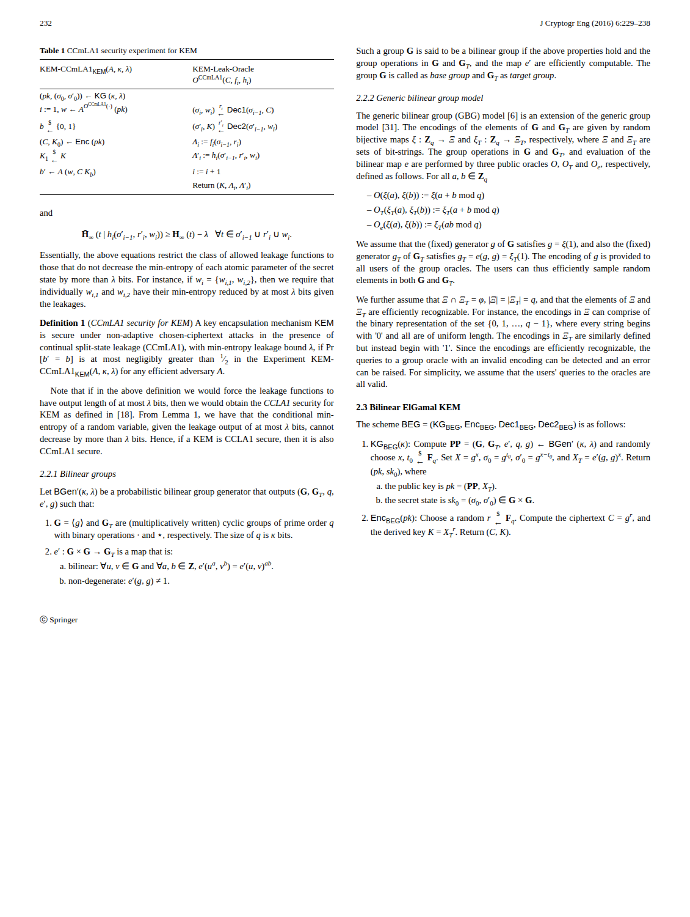232 J Cryptogr Eng (2016) 6:229–238
Table 1 CCmLA1 security experiment for KEM
| KEM-CCmLA1 KEM ( A , κ , λ ) | KEM-Leak-Oracle O CCmLA1 ( C , f i , h i ) |
| --- | --- |
| ( pk , ( σ 0 , σ ′ 0 )) ← KG ( κ , λ ) | |
| i := 1, w ← A O CCmLA1 (·) ( pk ) | ( σ i , w i ) r i ← Dec1 ( σ i−1 , C ) |
| b $ ← {0, 1} | ( σ ′ i , K ) r ′ i ← Dec2 ( σ ′ i−1 , w i ) |
| ( C , K 0 ) ← Enc ( pk ) | Λ i := f i ( σ i−1 , r i ) |
| K 1 $ ← K | Λ ′ i := h i ( σ ′ i−1 , r ′ i , w i ) |
| b ′ ← A ( w , C K b ) | i := i + 1 |
| | Return ( K , Λ i , Λ ′ i ) |
and
H̃∞ (t | hi(σ′i−1, r′i, wi)) ≥ H∞ (t) − λ ∀t ∈ σ′i−1 ∪ r′i ∪ wi.
Essentially, the above equations restrict the class of allowed leakage functions to those that do not decrease the min-entropy of each atomic parameter of the secret state by more than λ bits. For instance, if wi = {wi,1, wi,2}, then we require that individually wi,1 and wi,2 have their min-entropy reduced by at most λ bits given the leakages.
Definition 1 (CCmLA1 security for KEM) A key encapsulation mechanism KEM is secure under non-adaptive chosen-ciphertext attacks in the presence of continual split-state leakage (CCmLA1), with min-entropy leakage bound λ, if Pr [b′ = b] is at most negligibly greater than 1⁄2 in the Experiment KEM-CCmLA1KEM(A, κ, λ) for any efficient adversary A.
Note that if in the above definition we would force the leakage functions to have output length of at most λ bits, then we would obtain the CCLA1 security for KEM as defined in [18]. From Lemma 1, we have that the conditional min-entropy of a random variable, given the leakage output of at most λ bits, cannot decrease by more than λ bits. Hence, if a KEM is CCLA1 secure, then it is also CCmLA1 secure.
2.2.1 Bilinear groups
Let BGen′(κ, λ) be a probabilistic bilinear group generator that outputs (G, GT, q, e′, g) such that:
G = ⟨g⟩ and GT are (multiplicatively written) cyclic groups of prime order q with binary operations · and ⋆, respectively. The size of q is κ bits.
e′ : G × G → GT is a map that is:
bilinear: ∀u, v ∈ G and ∀a, b ∈ Z, e′(ua, vb) = e′(u, v)ab.
non-degenerate: e′(g, g) ≠ 1.
Such a group G is said to be a bilinear group if the above properties hold and the group operations in G and GT, and the map e′ are efficiently computable. The group G is called as base group and GT as target group.
2.2.2 Generic bilinear group model
The generic bilinear group (GBG) model [6] is an extension of the generic group model [31]. The encodings of the elements of G and GT are given by random bijective maps ξ : Zq → Ξ and ξT : Zq → ΞT, respectively, where Ξ and ΞT are sets of bit-strings. The group operations in G and GT, and evaluation of the bilinear map e are performed by three public oracles O, OT and Oe, respectively, defined as follows. For all a, b ∈ Zq
O(ξ(a), ξ(b)) := ξ(a + b mod q)
OT(ξT(a), ξT(b)) := ξT(a + b mod q)
Oe(ξ(a), ξ(b)) := ξT(ab mod q)
We assume that the (fixed) generator g of G satisfies g = ξ(1), and also the (fixed) generator gT of GT satisfies gT = e(g, g) = ξT(1). The encoding of g is provided to all users of the group oracles. The users can thus efficiently sample random elements in both G and GT.
We further assume that Ξ ∩ ΞT = φ, |Ξ| = |ΞT| = q, and that the elements of Ξ and ΞT are efficiently recognizable. For instance, the encodings in Ξ can comprise of the binary representation of the set {0, 1, …, q − 1}, where every string begins with '0' and all are of uniform length. The encodings in ΞT are similarly defined but instead begin with '1'. Since the encodings are efficiently recognizable, the queries to a group oracle with an invalid encoding can be detected and an error can be raised. For simplicity, we assume that the users' queries to the oracles are all valid.
2.3 Bilinear ElGamal KEM
The scheme BEG = (KGBEG, EncBEG, Dec1BEG, Dec2BEG) is as follows:
KGBEG(κ): Compute PP = (G, GT, e′, q, g) ← BGen′ (κ, λ) and randomly choose x, t0 $← Fq. Set X = gx, σ0 = gt0, σ′0 = gx−t0, and XT = e′(g, g)x. Return (pk, sk0), where
the public key is pk = (PP, XT).
the secret state is sk0 = (σ0, σ′0) ∈ G × G.
EncBEG(pk): Choose a random r $← Fq. Compute the ciphertext C = gr, and the derived key K = XTr. Return (C, K).
ⓒ Springer